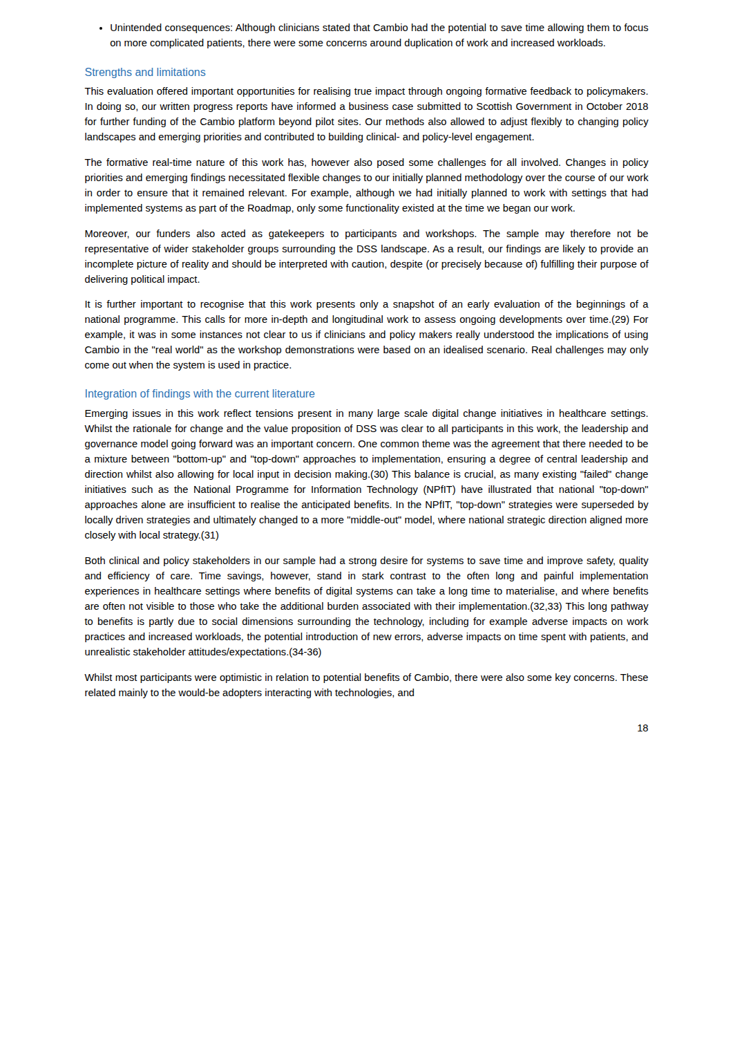Unintended consequences: Although clinicians stated that Cambio had the potential to save time allowing them to focus on more complicated patients, there were some concerns around duplication of work and increased workloads.
Strengths and limitations
This evaluation offered important opportunities for realising true impact through ongoing formative feedback to policymakers. In doing so, our written progress reports have informed a business case submitted to Scottish Government in October 2018 for further funding of the Cambio platform beyond pilot sites. Our methods also allowed to adjust flexibly to changing policy landscapes and emerging priorities and contributed to building clinical- and policy-level engagement.
The formative real-time nature of this work has, however also posed some challenges for all involved. Changes in policy priorities and emerging findings necessitated flexible changes to our initially planned methodology over the course of our work in order to ensure that it remained relevant. For example, although we had initially planned to work with settings that had implemented systems as part of the Roadmap, only some functionality existed at the time we began our work.
Moreover, our funders also acted as gatekeepers to participants and workshops. The sample may therefore not be representative of wider stakeholder groups surrounding the DSS landscape. As a result, our findings are likely to provide an incomplete picture of reality and should be interpreted with caution, despite (or precisely because of) fulfilling their purpose of delivering political impact.
It is further important to recognise that this work presents only a snapshot of an early evaluation of the beginnings of a national programme. This calls for more in-depth and longitudinal work to assess ongoing developments over time.(29) For example, it was in some instances not clear to us if clinicians and policy makers really understood the implications of using Cambio in the "real world" as the workshop demonstrations were based on an idealised scenario. Real challenges may only come out when the system is used in practice.
Integration of findings with the current literature
Emerging issues in this work reflect tensions present in many large scale digital change initiatives in healthcare settings. Whilst the rationale for change and the value proposition of DSS was clear to all participants in this work, the leadership and governance model going forward was an important concern. One common theme was the agreement that there needed to be a mixture between "bottom-up" and "top-down" approaches to implementation, ensuring a degree of central leadership and direction whilst also allowing for local input in decision making.(30) This balance is crucial, as many existing "failed" change initiatives such as the National Programme for Information Technology (NPfIT) have illustrated that national "top-down" approaches alone are insufficient to realise the anticipated benefits. In the NPfIT, "top-down" strategies were superseded by locally driven strategies and ultimately changed to a more "middle-out" model, where national strategic direction aligned more closely with local strategy.(31)
Both clinical and policy stakeholders in our sample had a strong desire for systems to save time and improve safety, quality and efficiency of care. Time savings, however, stand in stark contrast to the often long and painful implementation experiences in healthcare settings where benefits of digital systems can take a long time to materialise, and where benefits are often not visible to those who take the additional burden associated with their implementation.(32,33) This long pathway to benefits is partly due to social dimensions surrounding the technology, including for example adverse impacts on work practices and increased workloads, the potential introduction of new errors, adverse impacts on time spent with patients, and unrealistic stakeholder attitudes/expectations.(34-36)
Whilst most participants were optimistic in relation to potential benefits of Cambio, there were also some key concerns. These related mainly to the would-be adopters interacting with technologies, and
18